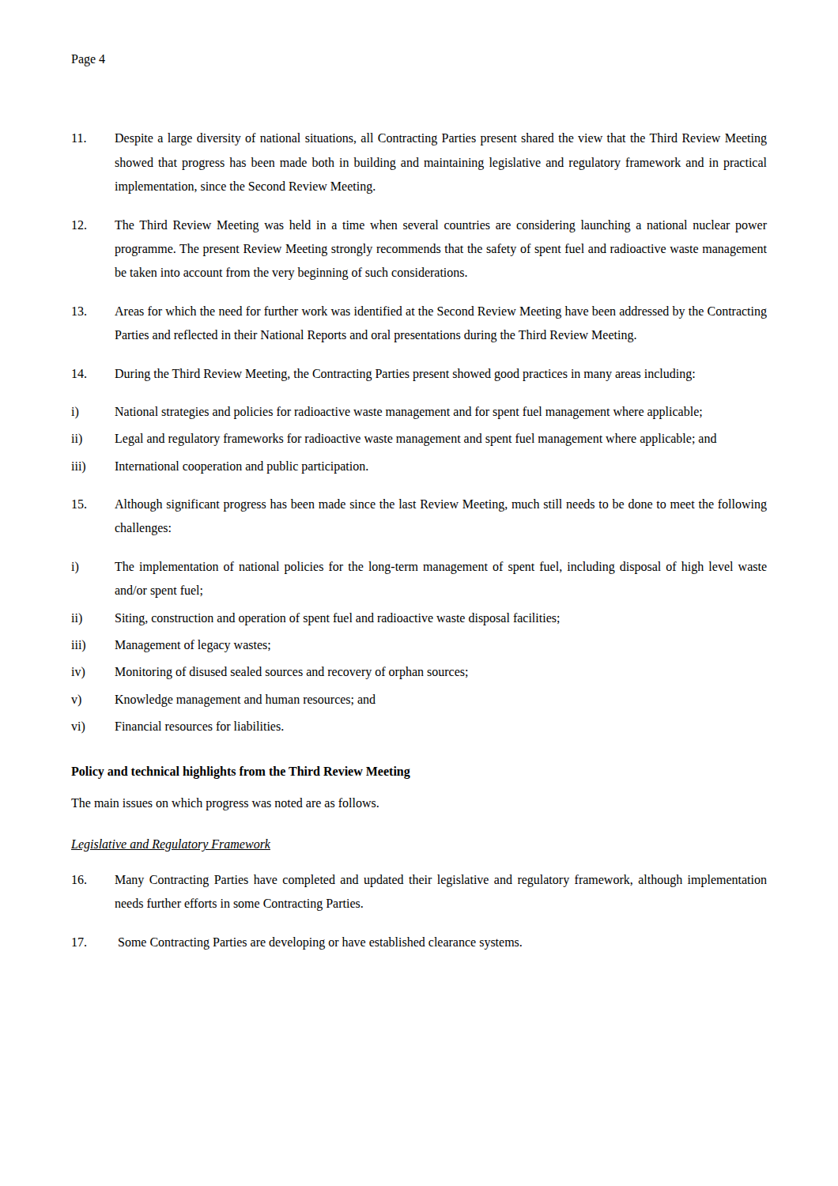Page 4
11.
Despite a large diversity of national situations, all Contracting Parties present shared the view that the Third Review Meeting showed that progress has been made both in building and maintaining legislative and regulatory framework and in practical implementation, since the Second Review Meeting.
12.
The Third Review Meeting was held in a time when several countries are considering launching a national nuclear power programme. The present Review Meeting strongly recommends that the safety of spent fuel and radioactive waste management be taken into account from the very beginning of such considerations.
13.
Areas for which the need for further work was identified at the Second Review Meeting have been addressed by the Contracting Parties and reflected in their National Reports and oral presentations during the Third Review Meeting.
14.
During the Third Review Meeting, the Contracting Parties present showed good practices in many areas including:
i)
National strategies and policies for radioactive waste management and for spent fuel management where applicable;
ii)
Legal and regulatory frameworks for radioactive waste management and spent fuel management where applicable; and
iii)
International cooperation and public participation.
15.
Although significant progress has been made since the last Review Meeting, much still needs to be done to meet the following challenges:
i)
The implementation of national policies for the long-term management of spent fuel, including disposal of high level waste and/or spent fuel;
ii)
Siting, construction and operation of spent fuel and radioactive waste disposal facilities;
iii)
Management of legacy wastes;
iv)
Monitoring of disused sealed sources and recovery of orphan sources;
v)
Knowledge management and human resources; and
vi)
Financial resources for liabilities.
Policy and technical highlights from the Third Review Meeting
The main issues on which progress was noted are as follows.
Legislative and Regulatory Framework
16.
Many Contracting Parties have completed and updated their legislative and regulatory framework, although implementation needs further efforts in some Contracting Parties.
17.
Some Contracting Parties are developing or have established clearance systems.